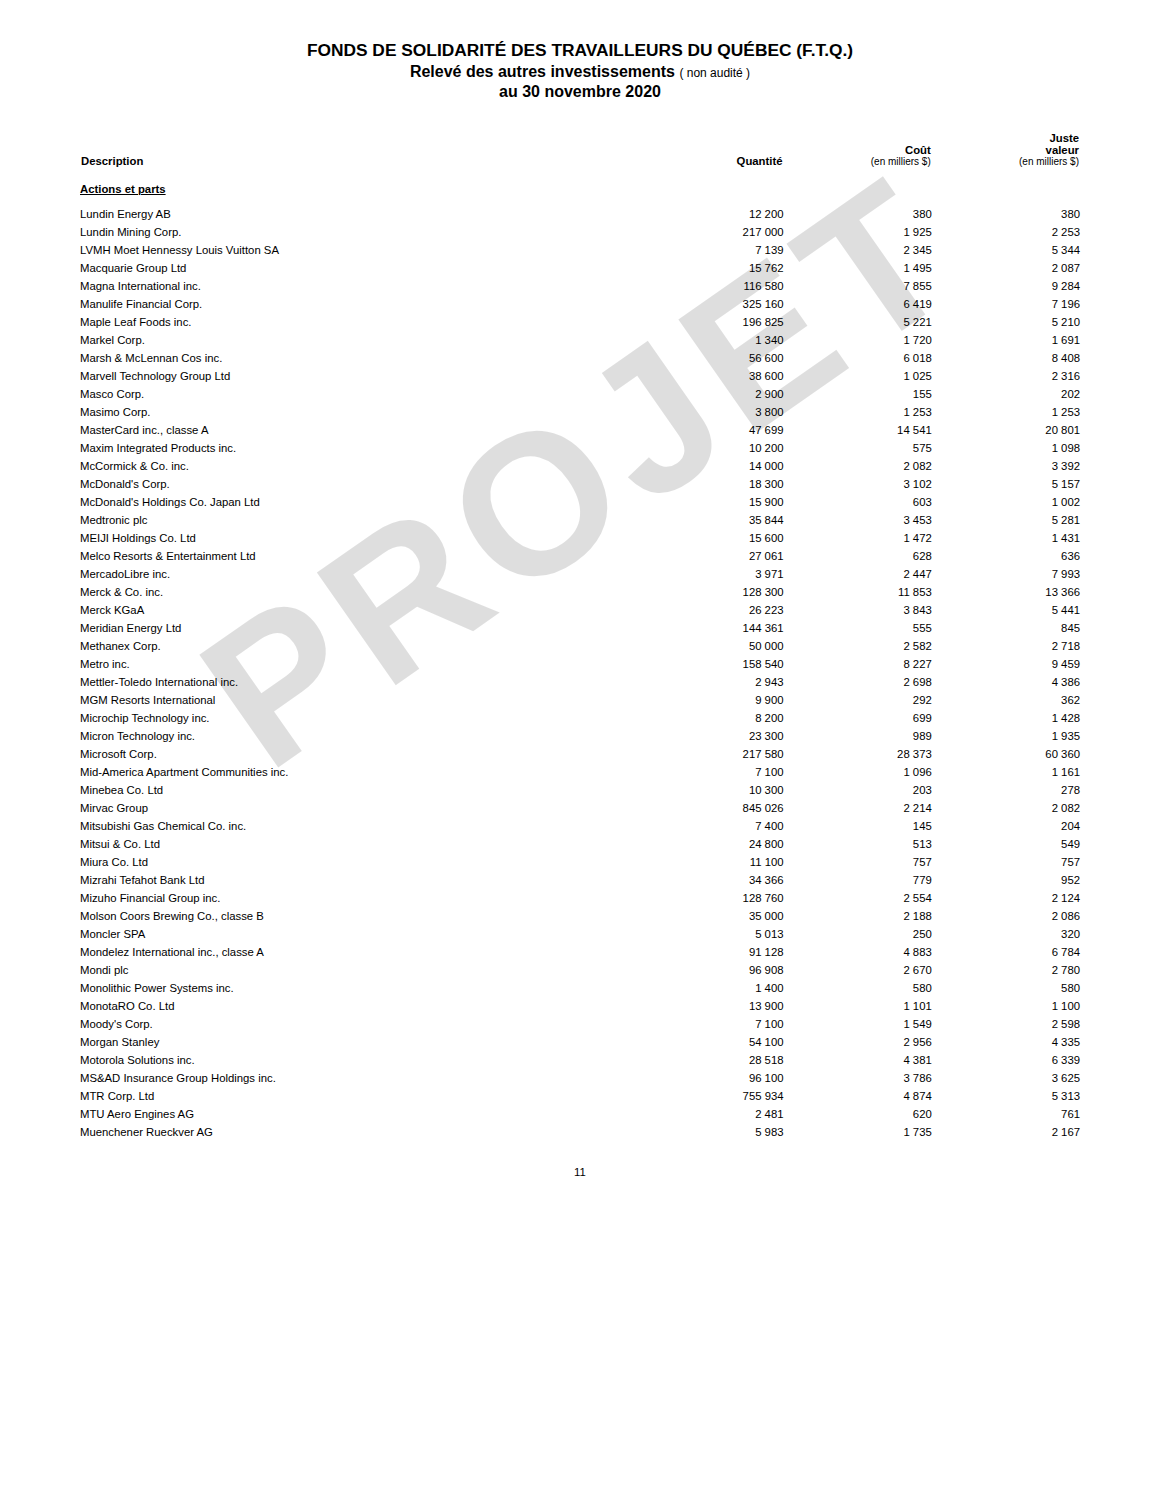PROJET
FONDS DE SOLIDARITÉ DES TRAVAILLEURS DU QUÉBEC (F.T.Q.)
Relevé des autres investissements ( non audité )
au 30 novembre 2020
| Description | Quantité | Coût (en milliers $) | Juste valeur (en milliers $) |
| --- | --- | --- | --- |
| Actions et parts |
| Lundin Energy AB | 12 200 | 380 | 380 |
| Lundin Mining Corp. | 217 000 | 1 925 | 2 253 |
| LVMH Moet Hennessy Louis Vuitton SA | 7 139 | 2 345 | 5 344 |
| Macquarie Group Ltd | 15 762 | 1 495 | 2 087 |
| Magna International inc. | 116 580 | 7 855 | 9 284 |
| Manulife Financial Corp. | 325 160 | 6 419 | 7 196 |
| Maple Leaf Foods inc. | 196 825 | 5 221 | 5 210 |
| Markel Corp. | 1 340 | 1 720 | 1 691 |
| Marsh & McLennan Cos inc. | 56 600 | 6 018 | 8 408 |
| Marvell Technology Group Ltd | 38 600 | 1 025 | 2 316 |
| Masco Corp. | 2 900 | 155 | 202 |
| Masimo Corp. | 3 800 | 1 253 | 1 253 |
| MasterCard inc., classe A | 47 699 | 14 541 | 20 801 |
| Maxim Integrated Products inc. | 10 200 | 575 | 1 098 |
| McCormick & Co. inc. | 14 000 | 2 082 | 3 392 |
| McDonald's Corp. | 18 300 | 3 102 | 5 157 |
| McDonald's Holdings Co. Japan Ltd | 15 900 | 603 | 1 002 |
| Medtronic plc | 35 844 | 3 453 | 5 281 |
| MEIJI Holdings Co. Ltd | 15 600 | 1 472 | 1 431 |
| Melco Resorts & Entertainment Ltd | 27 061 | 628 | 636 |
| MercadoLibre inc. | 3 971 | 2 447 | 7 993 |
| Merck & Co. inc. | 128 300 | 11 853 | 13 366 |
| Merck KGaA | 26 223 | 3 843 | 5 441 |
| Meridian Energy Ltd | 144 361 | 555 | 845 |
| Methanex Corp. | 50 000 | 2 582 | 2 718 |
| Metro inc. | 158 540 | 8 227 | 9 459 |
| Mettler-Toledo International inc. | 2 943 | 2 698 | 4 386 |
| MGM Resorts International | 9 900 | 292 | 362 |
| Microchip Technology inc. | 8 200 | 699 | 1 428 |
| Micron Technology inc. | 23 300 | 989 | 1 935 |
| Microsoft Corp. | 217 580 | 28 373 | 60 360 |
| Mid-America Apartment Communities inc. | 7 100 | 1 096 | 1 161 |
| Minebea Co. Ltd | 10 300 | 203 | 278 |
| Mirvac Group | 845 026 | 2 214 | 2 082 |
| Mitsubishi Gas Chemical Co. inc. | 7 400 | 145 | 204 |
| Mitsui & Co. Ltd | 24 800 | 513 | 549 |
| Miura Co. Ltd | 11 100 | 757 | 757 |
| Mizrahi Tefahot Bank Ltd | 34 366 | 779 | 952 |
| Mizuho Financial Group inc. | 128 760 | 2 554 | 2 124 |
| Molson Coors Brewing Co., classe B | 35 000 | 2 188 | 2 086 |
| Moncler SPA | 5 013 | 250 | 320 |
| Mondelez International inc., classe A | 91 128 | 4 883 | 6 784 |
| Mondi plc | 96 908 | 2 670 | 2 780 |
| Monolithic Power Systems inc. | 1 400 | 580 | 580 |
| MonotaRO Co. Ltd | 13 900 | 1 101 | 1 100 |
| Moody's Corp. | 7 100 | 1 549 | 2 598 |
| Morgan Stanley | 54 100 | 2 956 | 4 335 |
| Motorola Solutions inc. | 28 518 | 4 381 | 6 339 |
| MS&AD Insurance Group Holdings inc. | 96 100 | 3 786 | 3 625 |
| MTR Corp. Ltd | 755 934 | 4 874 | 5 313 |
| MTU Aero Engines AG | 2 481 | 620 | 761 |
| Muenchener Rueckver AG | 5 983 | 1 735 | 2 167 |
11